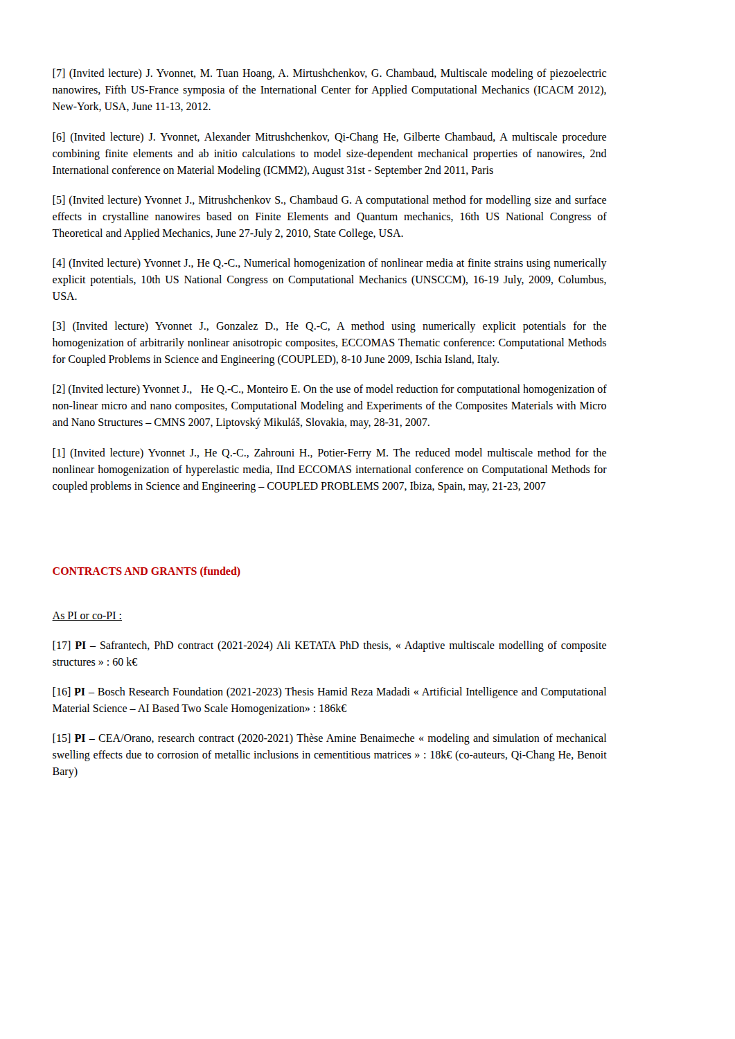[7] (Invited lecture) J. Yvonnet, M. Tuan Hoang, A. Mirtushchenkov, G. Chambaud, Multiscale modeling of piezoelectric nanowires, Fifth US-France symposia of the International Center for Applied Computational Mechanics (ICACM 2012), New-York, USA, June 11-13, 2012.
[6] (Invited lecture) J. Yvonnet, Alexander Mitrushchenkov, Qi-Chang He, Gilberte Chambaud, A multiscale procedure combining finite elements and ab initio calculations to model size-dependent mechanical properties of nanowires, 2nd International conference on Material Modeling (ICMM2), August 31st - September 2nd 2011, Paris
[5] (Invited lecture) Yvonnet J., Mitrushchenkov S., Chambaud G. A computational method for modelling size and surface effects in crystalline nanowires based on Finite Elements and Quantum mechanics, 16th US National Congress of Theoretical and Applied Mechanics, June 27-July 2, 2010, State College, USA.
[4] (Invited lecture) Yvonnet J., He Q.-C., Numerical homogenization of nonlinear media at finite strains using numerically explicit potentials, 10th US National Congress on Computational Mechanics (UNSCCM), 16-19 July, 2009, Columbus, USA.
[3] (Invited lecture) Yvonnet J., Gonzalez D., He Q.-C, A method using numerically explicit potentials for the homogenization of arbitrarily nonlinear anisotropic composites, ECCOMAS Thematic conference: Computational Methods for Coupled Problems in Science and Engineering (COUPLED), 8-10 June 2009, Ischia Island, Italy.
[2] (Invited lecture) Yvonnet J., He Q.-C., Monteiro E. On the use of model reduction for computational homogenization of non-linear micro and nano composites, Computational Modeling and Experiments of the Composites Materials with Micro and Nano Structures – CMNS 2007, Liptovský Mikuláš, Slovakia, may, 28-31, 2007.
[1] (Invited lecture) Yvonnet J., He Q.-C., Zahrouni H., Potier-Ferry M. The reduced model multiscale method for the nonlinear homogenization of hyperelastic media, IInd ECCOMAS international conference on Computational Methods for coupled problems in Science and Engineering – COUPLED PROBLEMS 2007, Ibiza, Spain, may, 21-23, 2007
CONTRACTS AND GRANTS (funded)
As PI or co-PI :
[17] PI – Safrantech, PhD contract (2021-2024) Ali KETATA PhD thesis, « Adaptive multiscale modelling of composite structures » : 60 k€
[16] PI – Bosch Research Foundation (2021-2023) Thesis Hamid Reza Madadi « Artificial Intelligence and Computational Material Science – AI Based Two Scale Homogenization» : 186k€
[15] PI – CEA/Orano, research contract (2020-2021) Thèse Amine Benaimeche « modeling and simulation of mechanical swelling effects due to corrosion of metallic inclusions in cementitious matrices » : 18k€ (co-auteurs, Qi-Chang He, Benoit Bary)